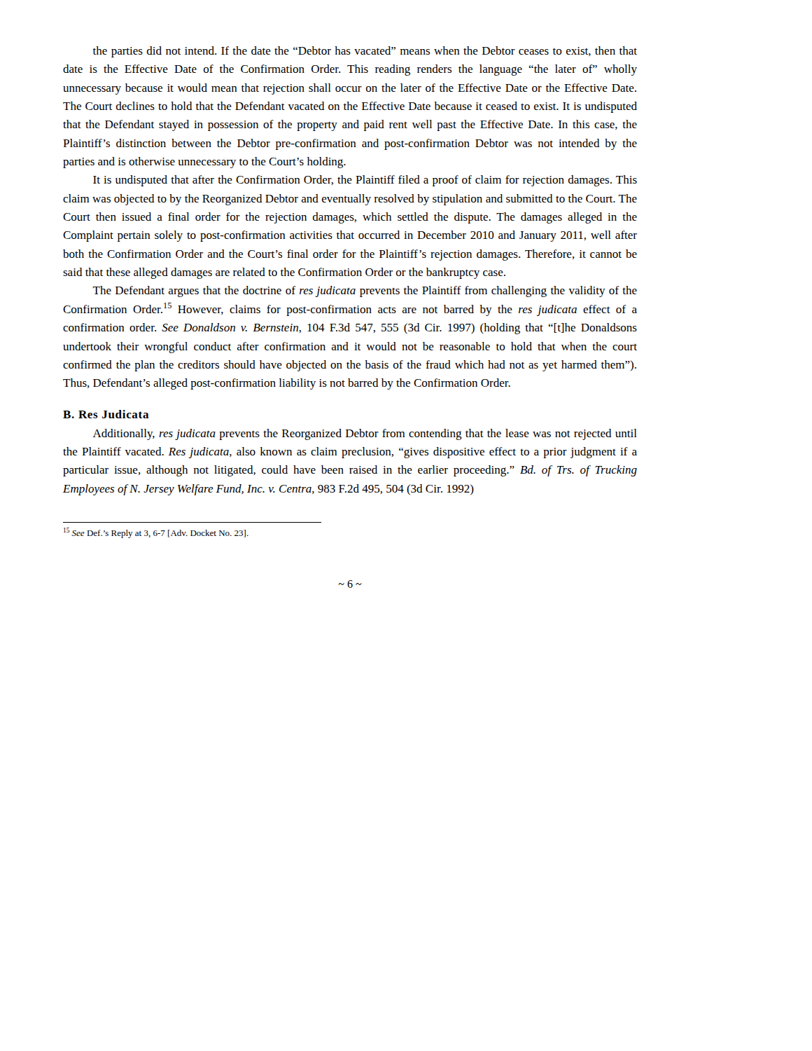the parties did not intend. If the date the “Debtor has vacated” means when the Debtor ceases to exist, then that date is the Effective Date of the Confirmation Order. This reading renders the language “the later of” wholly unnecessary because it would mean that rejection shall occur on the later of the Effective Date or the Effective Date. The Court declines to hold that the Defendant vacated on the Effective Date because it ceased to exist. It is undisputed that the Defendant stayed in possession of the property and paid rent well past the Effective Date. In this case, the Plaintiff’s distinction between the Debtor pre-confirmation and post-confirmation Debtor was not intended by the parties and is otherwise unnecessary to the Court’s holding.
It is undisputed that after the Confirmation Order, the Plaintiff filed a proof of claim for rejection damages. This claim was objected to by the Reorganized Debtor and eventually resolved by stipulation and submitted to the Court. The Court then issued a final order for the rejection damages, which settled the dispute. The damages alleged in the Complaint pertain solely to post-confirmation activities that occurred in December 2010 and January 2011, well after both the Confirmation Order and the Court’s final order for the Plaintiff’s rejection damages. Therefore, it cannot be said that these alleged damages are related to the Confirmation Order or the bankruptcy case.
The Defendant argues that the doctrine of res judicata prevents the Plaintiff from challenging the validity of the Confirmation Order.15 However, claims for post-confirmation acts are not barred by the res judicata effect of a confirmation order. See Donaldson v. Bernstein, 104 F.3d 547, 555 (3d Cir. 1997) (holding that “[t]he Donaldsons undertook their wrongful conduct after confirmation and it would not be reasonable to hold that when the court confirmed the plan the creditors should have objected on the basis of the fraud which had not as yet harmed them”). Thus, Defendant’s alleged post-confirmation liability is not barred by the Confirmation Order.
B. Res Judicata
Additionally, res judicata prevents the Reorganized Debtor from contending that the lease was not rejected until the Plaintiff vacated. Res judicata, also known as claim preclusion, “gives dispositive effect to a prior judgment if a particular issue, although not litigated, could have been raised in the earlier proceeding.” Bd. of Trs. of Trucking Employees of N. Jersey Welfare Fund, Inc. v. Centra, 983 F.2d 495, 504 (3d Cir. 1992)
15 See Def.’s Reply at 3, 6-7 [Adv. Docket No. 23].
~ 6 ~